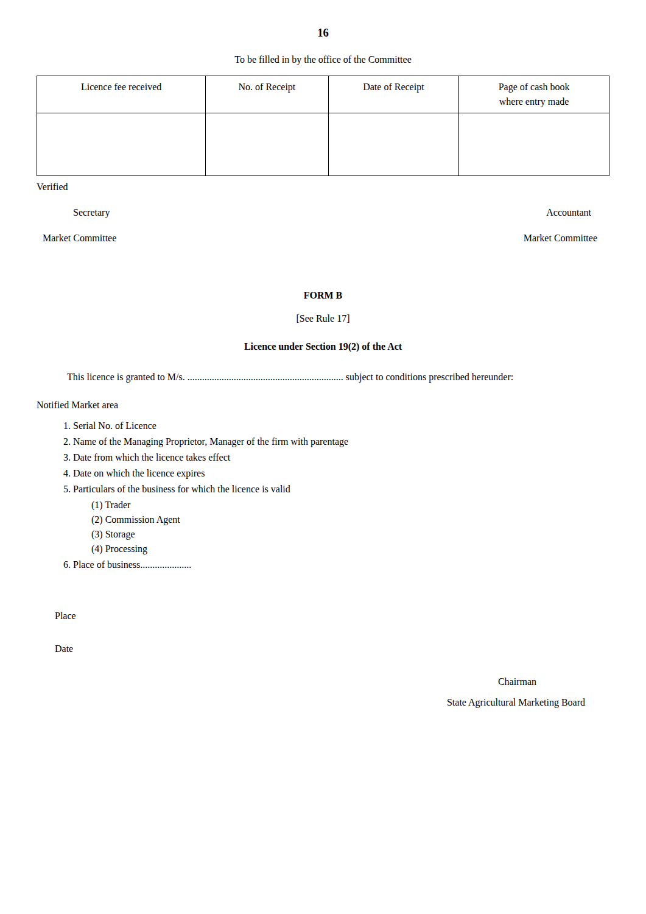16
To be filled in by the office of the Committee
| Licence fee received | No. of Receipt | Date of Receipt | Page of cash book where entry made |
| --- | --- | --- | --- |
Verified
Secretary
Accountant
Market Committee
Market Committee
FORM B
[See Rule 17]
Licence under Section 19(2) of the Act
This licence is granted to M/s. ................................................................ subject to conditions prescribed hereunder:
Notified Market area
Serial No. of Licence
Name of the Managing Proprietor, Manager of the firm with parentage
Date from which the licence takes effect
Date on which the licence expires
Particulars of the business for which the licence is valid
(1) Trader
(2) Commission Agent
(3) Storage
(4) Processing
Place of business.....................
Place
Date
Chairman
State Agricultural Marketing Board